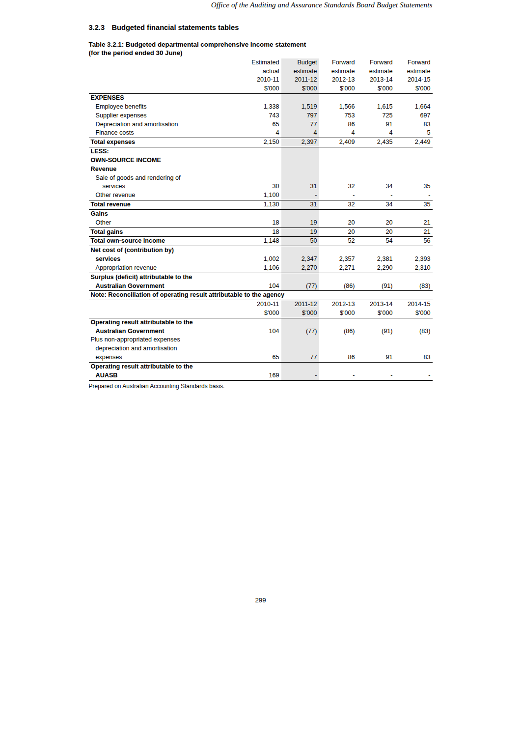Office of the Auditing and Assurance Standards Board Budget Statements
3.2.3 Budgeted financial statements tables
Table 3.2.1: Budgeted departmental comprehensive income statement
(for the period ended 30 June)
| | Estimated | Budget | Forward | Forward | Forward |
| | actual | estimate | estimate | estimate | estimate |
| | 2010-11 | 2011-12 | 2012-13 | 2013-14 | 2014-15 |
| | $'000 | $'000 | $'000 | $'000 | $'000 |
| EXPENSES | | | | | |
| Employee benefits | 1,338 | 1,519 | 1,566 | 1,615 | 1,664 |
| Supplier expenses | 743 | 797 | 753 | 725 | 697 |
| Depreciation and amortisation | 65 | 77 | 86 | 91 | 83 |
| Finance costs | 4 | 4 | 4 | 4 | 5 |
| Total expenses | 2,150 | 2,397 | 2,409 | 2,435 | 2,449 |
| LESS: | | | | | |
| OWN-SOURCE INCOME | | | | | |
| Revenue | | | | | |
| Sale of goods and rendering of | | | | | |
| services | 30 | 31 | 32 | 34 | 35 |
| Other revenue | 1,100 | - | - | - | - |
| Total revenue | 1,130 | 31 | 32 | 34 | 35 |
| Gains | | | | | |
| Other | 18 | 19 | 20 | 20 | 21 |
| Total gains | 18 | 19 | 20 | 20 | 21 |
| Total own-source income | 1,148 | 50 | 52 | 54 | 56 |
| Net cost of (contribution by) | | | | | |
| services | 1,002 | 2,347 | 2,357 | 2,381 | 2,393 |
| Appropriation revenue | 1,106 | 2,270 | 2,271 | 2,290 | 2,310 |
| Surplus (deficit) attributable to the | | | | | |
| Australian Government | 104 | (77) | (86) | (91) | (83) |
| Note: Reconciliation of operating result attributable to the agency |
| | 2010-11 | 2011-12 | 2012-13 | 2013-14 | 2014-15 |
| | $'000 | $'000 | $'000 | $'000 | $'000 |
| Operating result attributable to the | | | | | |
| Australian Government | 104 | (77) | (86) | (91) | (83) |
| Plus non-appropriated expenses | | | | | |
| depreciation and amortisation | | | | | |
| expenses | 65 | 77 | 86 | 91 | 83 |
| Operating result attributable to the | | | | | |
| AUASB | 169 | - | - | - | - |
Prepared on Australian Accounting Standards basis.
299